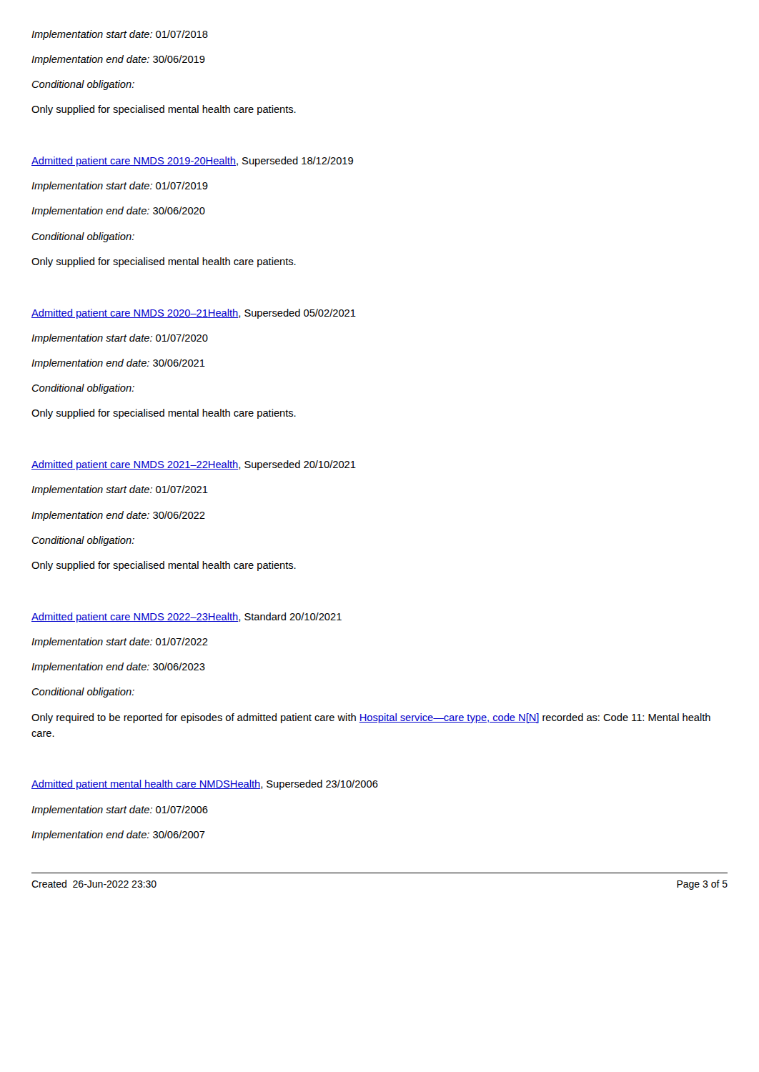Implementation start date: 01/07/2018
Implementation end date: 30/06/2019
Conditional obligation:
Only supplied for specialised mental health care patients.
Admitted patient care NMDS 2019-20 Health, Superseded 18/12/2019
Implementation start date: 01/07/2019
Implementation end date: 30/06/2020
Conditional obligation:
Only supplied for specialised mental health care patients.
Admitted patient care NMDS 2020–21 Health, Superseded 05/02/2021
Implementation start date: 01/07/2020
Implementation end date: 30/06/2021
Conditional obligation:
Only supplied for specialised mental health care patients.
Admitted patient care NMDS 2021–22 Health, Superseded 20/10/2021
Implementation start date: 01/07/2021
Implementation end date: 30/06/2022
Conditional obligation:
Only supplied for specialised mental health care patients.
Admitted patient care NMDS 2022–23 Health, Standard 20/10/2021
Implementation start date: 01/07/2022
Implementation end date: 30/06/2023
Conditional obligation:
Only required to be reported for episodes of admitted patient care with Hospital service—care type, code N[N] recorded as: Code 11: Mental health care.
Admitted patient mental health care NMDS Health, Superseded 23/10/2006
Implementation start date: 01/07/2006
Implementation end date: 30/06/2007
Created 26-Jun-2022 23:30 Page 3 of 5